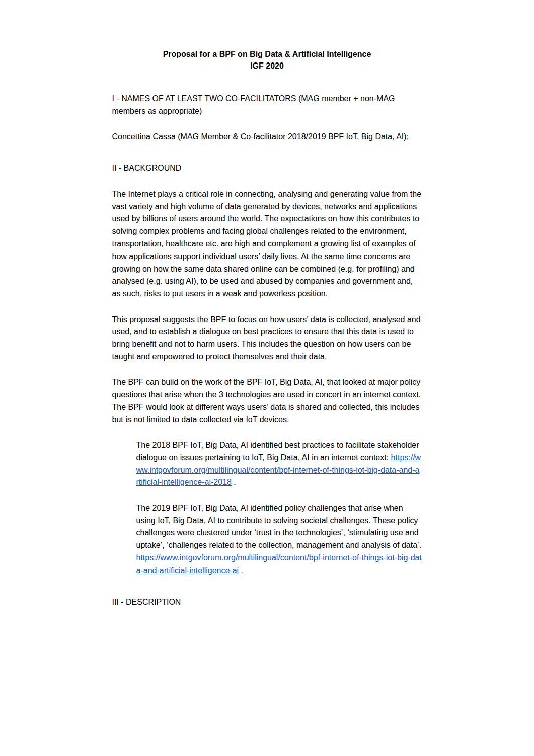Proposal for a BPF on Big Data & Artificial Intelligence IGF 2020
I - NAMES OF AT LEAST TWO CO-FACILITATORS (MAG member + non-MAG members as appropriate)
Concettina Cassa (MAG Member & Co-facilitator 2018/2019 BPF IoT, Big Data, AI);
II - BACKGROUND
The Internet plays a critical role in connecting, analysing and generating value from the vast variety and high volume of data generated by devices, networks and applications used by billions of users around the world. The expectations on how this contributes to solving complex problems and facing global challenges related to the environment, transportation, healthcare etc. are high and complement a growing list of examples of how applications support individual users’ daily lives. At the same time concerns are growing on how the same data shared online can be combined (e.g. for profiling) and analysed (e.g. using AI), to be used and abused by companies and government and, as such, risks to put users in a weak and powerless position.
This proposal suggests the BPF to focus on how users’ data is collected, analysed and used, and to establish a dialogue on best practices to ensure that this data is used to bring benefit and not to harm users. This includes the question on how users can be taught and empowered to protect themselves and their data.
The BPF can build on the work of the BPF IoT, Big Data, AI, that looked at major policy questions that arise when the 3 technologies are used in concert in an internet context. The BPF would look at different ways users’ data is shared and collected, this includes but is not limited to data collected via IoT devices.
The 2018 BPF IoT, Big Data, AI identified best practices to facilitate stakeholder dialogue on issues pertaining to IoT, Big Data, AI in an internet context: https://www.intgovforum.org/multilingual/content/bpf-internet-of-things-iot-big-data-and-artificial-intelligence-ai-2018 .
The 2019 BPF IoT, Big Data, AI identified policy challenges that arise when using IoT, Big Data, AI to contribute to solving societal challenges. These policy challenges were clustered under ‘trust in the technologies’, ‘stimulating use and uptake’, ‘challenges related to the collection, management and analysis of data’. https://www.intgovforum.org/multilingual/content/bpf-internet-of-things-iot-big-data-and-artificial-intelligence-ai .
III - DESCRIPTION